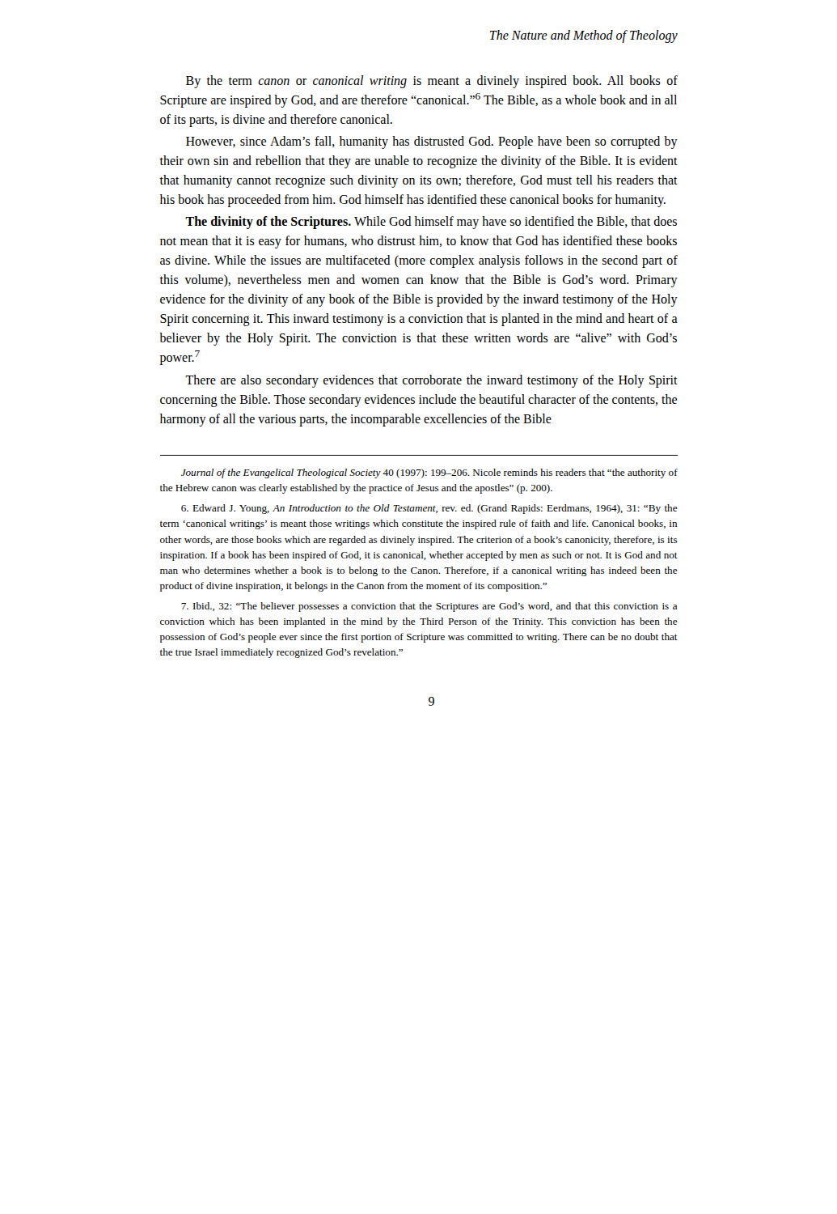The Nature and Method of Theology
By the term canon or canonical writing is meant a divinely inspired book. All books of Scripture are inspired by God, and are therefore “canonical.”6 The Bible, as a whole book and in all of its parts, is divine and therefore canonical.
However, since Adam’s fall, humanity has distrusted God. People have been so corrupted by their own sin and rebellion that they are unable to recognize the divinity of the Bible. It is evident that humanity cannot recognize such divinity on its own; therefore, God must tell his readers that his book has proceeded from him. God himself has identified these canonical books for humanity.
The divinity of the Scriptures. While God himself may have so identified the Bible, that does not mean that it is easy for humans, who distrust him, to know that God has identified these books as divine. While the issues are multifaceted (more complex analysis follows in the second part of this volume), nevertheless men and women can know that the Bible is God’s word. Primary evidence for the divinity of any book of the Bible is provided by the inward testimony of the Holy Spirit concerning it. This inward testimony is a conviction that is planted in the mind and heart of a believer by the Holy Spirit. The conviction is that these written words are “alive” with God’s power.7
There are also secondary evidences that corroborate the inward testimony of the Holy Spirit concerning the Bible. Those secondary evidences include the beautiful character of the contents, the harmony of all the various parts, the incomparable excellencies of the Bible
Journal of the Evangelical Theological Society 40 (1997): 199–206. Nicole reminds his readers that “the authority of the Hebrew canon was clearly established by the practice of Jesus and the apostles” (p. 200).
6. Edward J. Young, An Introduction to the Old Testament, rev. ed. (Grand Rapids: Eerdmans, 1964), 31: “By the term ‘canonical writings’ is meant those writings which constitute the inspired rule of faith and life. Canonical books, in other words, are those books which are regarded as divinely inspired. The criterion of a book’s canonicity, therefore, is its inspiration. If a book has been inspired of God, it is canonical, whether accepted by men as such or not. It is God and not man who determines whether a book is to belong to the Canon. Therefore, if a canonical writing has indeed been the product of divine inspiration, it belongs in the Canon from the moment of its composition.”
7. Ibid., 32: “The believer possesses a conviction that the Scriptures are God’s word, and that this conviction is a conviction which has been implanted in the mind by the Third Person of the Trinity. This conviction has been the possession of God’s people ever since the first portion of Scripture was committed to writing. There can be no doubt that the true Israel immediately recognized God’s revelation.”
9